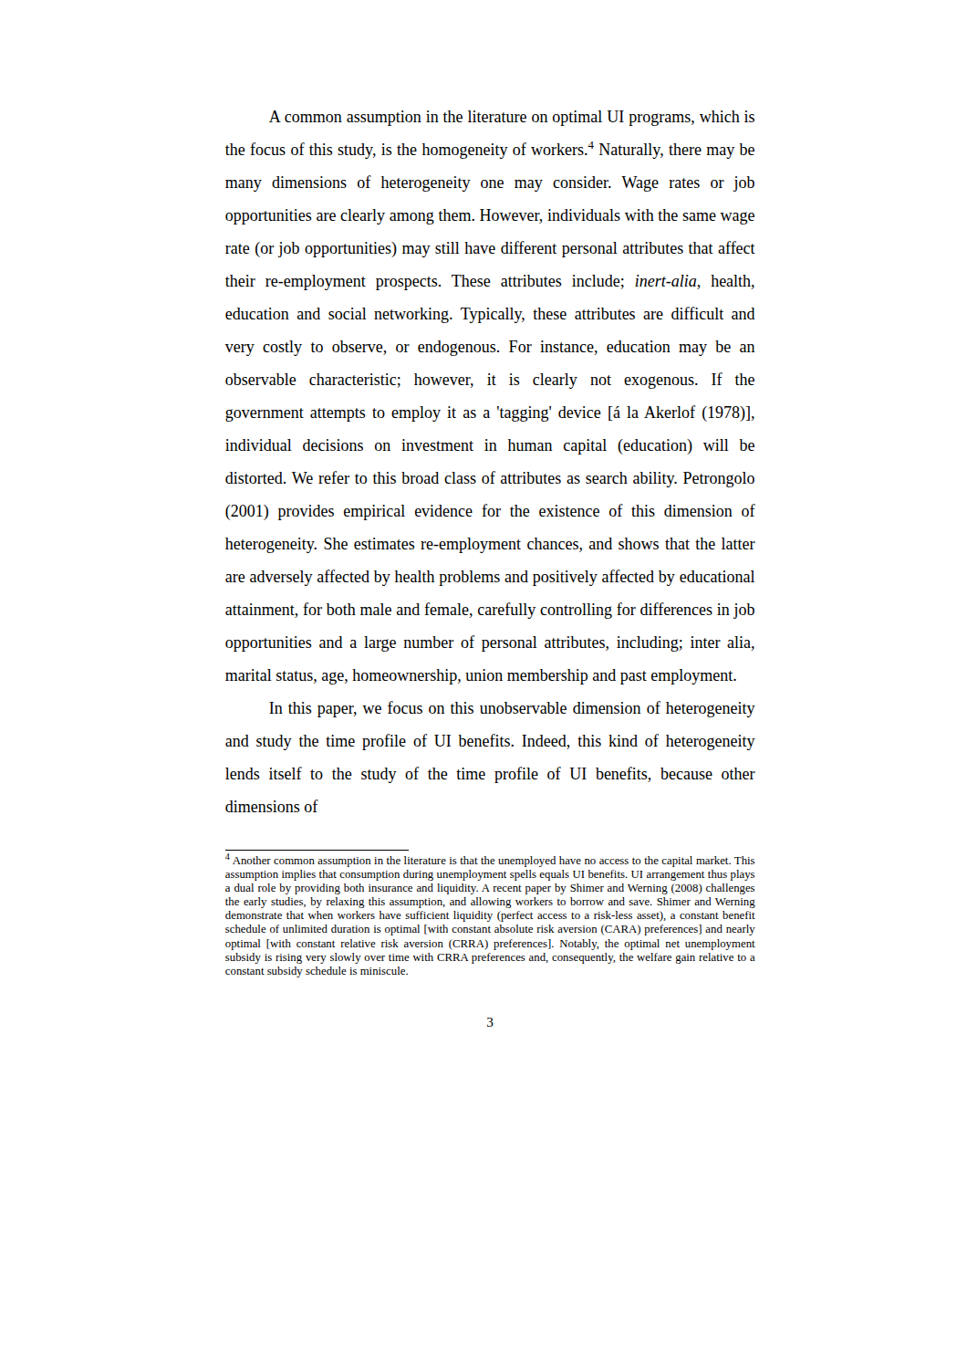A common assumption in the literature on optimal UI programs, which is the focus of this study, is the homogeneity of workers.4 Naturally, there may be many dimensions of heterogeneity one may consider. Wage rates or job opportunities are clearly among them. However, individuals with the same wage rate (or job opportunities) may still have different personal attributes that affect their re-employment prospects. These attributes include; inert-alia, health, education and social networking. Typically, these attributes are difficult and very costly to observe, or endogenous. For instance, education may be an observable characteristic; however, it is clearly not exogenous. If the government attempts to employ it as a 'tagging' device [á la Akerlof (1978)], individual decisions on investment in human capital (education) will be distorted. We refer to this broad class of attributes as search ability. Petrongolo (2001) provides empirical evidence for the existence of this dimension of heterogeneity. She estimates re-employment chances, and shows that the latter are adversely affected by health problems and positively affected by educational attainment, for both male and female, carefully controlling for differences in job opportunities and a large number of personal attributes, including; inter alia, marital status, age, homeownership, union membership and past employment.
In this paper, we focus on this unobservable dimension of heterogeneity and study the time profile of UI benefits. Indeed, this kind of heterogeneity lends itself to the study of the time profile of UI benefits, because other dimensions of
4 Another common assumption in the literature is that the unemployed have no access to the capital market. This assumption implies that consumption during unemployment spells equals UI benefits. UI arrangement thus plays a dual role by providing both insurance and liquidity. A recent paper by Shimer and Werning (2008) challenges the early studies, by relaxing this assumption, and allowing workers to borrow and save. Shimer and Werning demonstrate that when workers have sufficient liquidity (perfect access to a risk-less asset), a constant benefit schedule of unlimited duration is optimal [with constant absolute risk aversion (CARA) preferences] and nearly optimal [with constant relative risk aversion (CRRA) preferences]. Notably, the optimal net unemployment subsidy is rising very slowly over time with CRRA preferences and, consequently, the welfare gain relative to a constant subsidy schedule is miniscule.
3